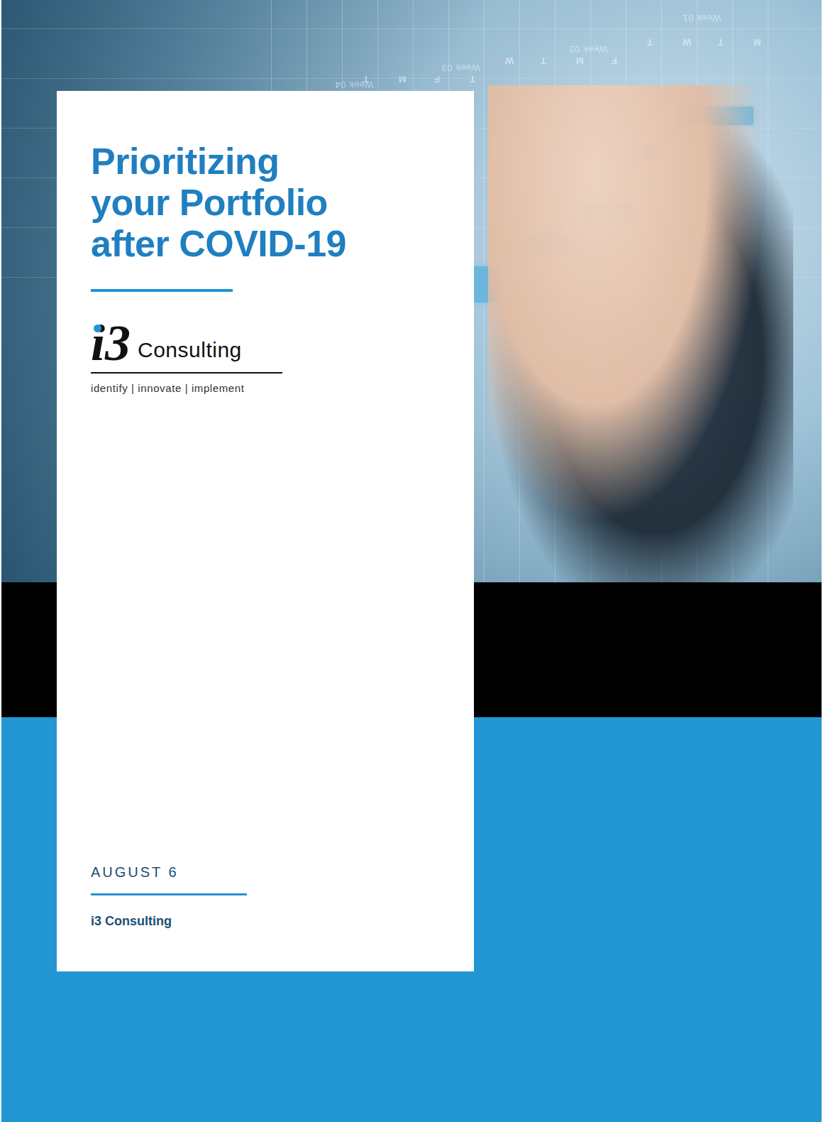Week 01
Week 02
Week 03
Week 04
M
T
W
T
F
M
T
W
T
F
M
T
W
T
Prioritizing
your Portfolio
after COVID-19
i3 Consulting
identify | innovate | implement
AUGUST 6
i3 Consulting